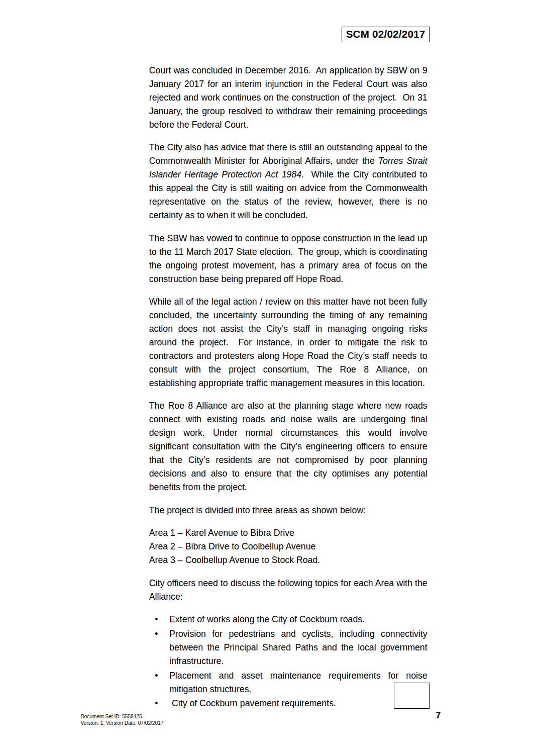SCM 02/02/2017
Court was concluded in December 2016. An application by SBW on 9 January 2017 for an interim injunction in the Federal Court was also rejected and work continues on the construction of the project. On 31 January, the group resolved to withdraw their remaining proceedings before the Federal Court.
The City also has advice that there is still an outstanding appeal to the Commonwealth Minister for Aboriginal Affairs, under the Torres Strait Islander Heritage Protection Act 1984. While the City contributed to this appeal the City is still waiting on advice from the Commonwealth representative on the status of the review, however, there is no certainty as to when it will be concluded.
The SBW has vowed to continue to oppose construction in the lead up to the 11 March 2017 State election. The group, which is coordinating the ongoing protest movement, has a primary area of focus on the construction base being prepared off Hope Road.
While all of the legal action / review on this matter have not been fully concluded, the uncertainty surrounding the timing of any remaining action does not assist the City’s staff in managing ongoing risks around the project. For instance, in order to mitigate the risk to contractors and protesters along Hope Road the City’s staff needs to consult with the project consortium, The Roe 8 Alliance, on establishing appropriate traffic management measures in this location.
The Roe 8 Alliance are also at the planning stage where new roads connect with existing roads and noise walls are undergoing final design work. Under normal circumstances this would involve significant consultation with the City’s engineering officers to ensure that the City’s residents are not compromised by poor planning decisions and also to ensure that the city optimises any potential benefits from the project.
The project is divided into three areas as shown below:
Area 1 – Karel Avenue to Bibra Drive
Area 2 – Bibra Drive to Coolbellup Avenue
Area 3 – Coolbellup Avenue to Stock Road.
City officers need to discuss the following topics for each Area with the Alliance:
Extent of works along the City of Cockburn roads.
Provision for pedestrians and cyclists, including connectivity between the Principal Shared Paths and the local government infrastructure.
Placement and asset maintenance requirements for noise mitigation structures.
City of Cockburn pavement requirements.
7
Document Set ID: 5558425
Version: 1, Version Date: 07/02/2017